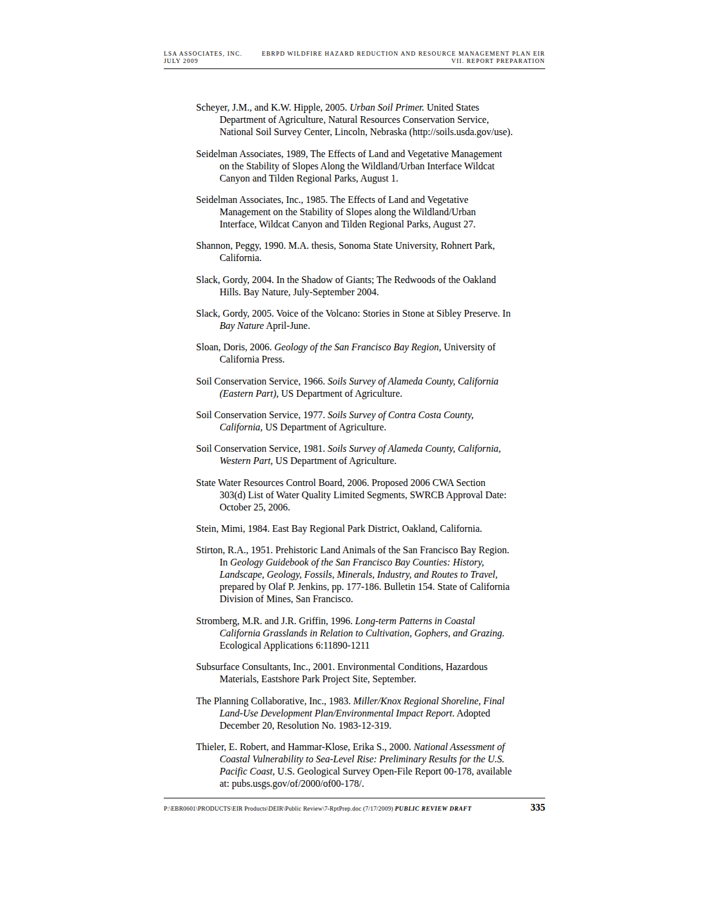LSA Associates, Inc. July 2009
EBRPD Wildfire Hazard Reduction and Resource Management Plan EIR VII. Report Preparation
Scheyer, J.M., and K.W. Hipple, 2005. Urban Soil Primer. United States Department of Agriculture, Natural Resources Conservation Service, National Soil Survey Center, Lincoln, Nebraska (http://soils.usda.gov/use).
Seidelman Associates, 1989, The Effects of Land and Vegetative Management on the Stability of Slopes Along the Wildland/Urban Interface Wildcat Canyon and Tilden Regional Parks, August 1.
Seidelman Associates, Inc., 1985. The Effects of Land and Vegetative Management on the Stability of Slopes along the Wildland/Urban Interface, Wildcat Canyon and Tilden Regional Parks, August 27.
Shannon, Peggy, 1990. M.A. thesis, Sonoma State University, Rohnert Park, California.
Slack, Gordy, 2004. In the Shadow of Giants; The Redwoods of the Oakland Hills. Bay Nature, July-September 2004.
Slack, Gordy, 2005. Voice of the Volcano: Stories in Stone at Sibley Preserve. In Bay Nature April-June.
Sloan, Doris, 2006. Geology of the San Francisco Bay Region, University of California Press.
Soil Conservation Service, 1966. Soils Survey of Alameda County, California (Eastern Part), US Department of Agriculture.
Soil Conservation Service, 1977. Soils Survey of Contra Costa County, California, US Department of Agriculture.
Soil Conservation Service, 1981. Soils Survey of Alameda County, California, Western Part, US Department of Agriculture.
State Water Resources Control Board, 2006. Proposed 2006 CWA Section 303(d) List of Water Quality Limited Segments, SWRCB Approval Date: October 25, 2006.
Stein, Mimi, 1984. East Bay Regional Park District, Oakland, California.
Stirton, R.A., 1951. Prehistoric Land Animals of the San Francisco Bay Region. In Geology Guidebook of the San Francisco Bay Counties: History, Landscape, Geology, Fossils, Minerals, Industry, and Routes to Travel, prepared by Olaf P. Jenkins, pp. 177-186. Bulletin 154. State of California Division of Mines, San Francisco.
Stromberg, M.R. and J.R. Griffin, 1996. Long-term Patterns in Coastal California Grasslands in Relation to Cultivation, Gophers, and Grazing. Ecological Applications 6:11890-1211
Subsurface Consultants, Inc., 2001. Environmental Conditions, Hazardous Materials, Eastshore Park Project Site, September.
The Planning Collaborative, Inc., 1983. Miller/Knox Regional Shoreline, Final Land-Use Development Plan/Environmental Impact Report. Adopted December 20, Resolution No. 1983-12-319.
Thieler, E. Robert, and Hammar-Klose, Erika S., 2000. National Assessment of Coastal Vulnerability to Sea-Level Rise: Preliminary Results for the U.S. Pacific Coast, U.S. Geological Survey Open-File Report 00-178, available at: pubs.usgs.gov/of/2000/of00-178/.
P:\EBR0601\PRODUCTS\EIR Products\DEIR\Public Review\7-RptPrep.doc (7/17/2009) PUBLIC REVIEW DRAFT
335